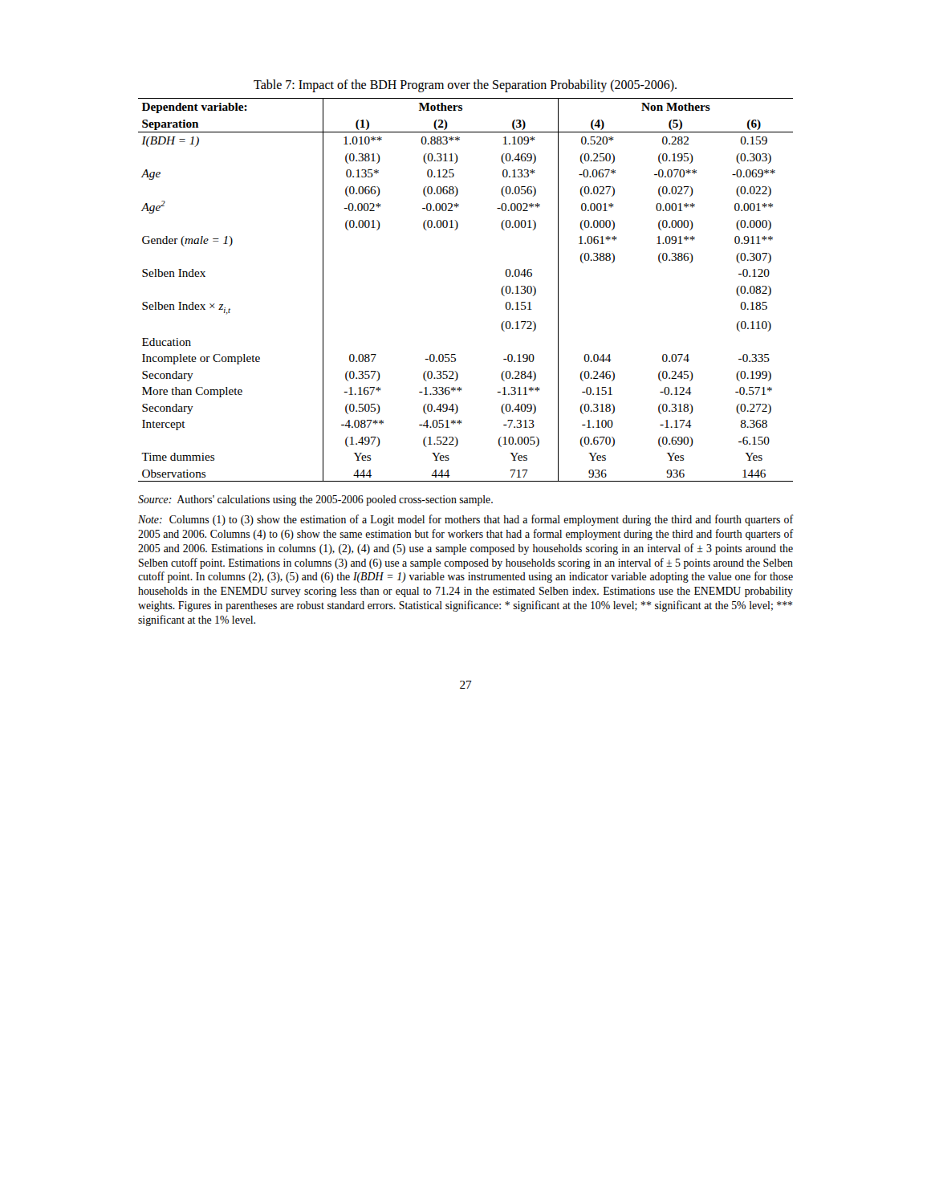Table 7: Impact of the BDH Program over the Separation Probability (2005-2006).
| Dependent variable: | Mothers | Non Mothers |
| --- | --- | --- |
| Separation | (1) | (2) | (3) | (4) | (5) | (6) |
| I(BDH = 1) | 1.010** | 0.883** | 1.109* | 0.520* | 0.282 | 0.159 |
| | (0.381) | (0.311) | (0.469) | (0.250) | (0.195) | (0.303) |
| Age | 0.135* | 0.125 | 0.133* | -0.067* | -0.070** | -0.069** |
| | (0.066) | (0.068) | (0.056) | (0.027) | (0.027) | (0.022) |
| Age 2 | -0.002* | -0.002* | -0.002** | 0.001* | 0.001** | 0.001** |
| | (0.001) | (0.001) | (0.001) | (0.000) | (0.000) | (0.000) |
| Gender ( male = 1 ) | | | | 1.061** | 1.091** | 0.911** |
| | | | | (0.388) | (0.386) | (0.307) |
| Selben Index | | | 0.046 | | | -0.120 |
| | | | (0.130) | | | (0.082) |
| Selben Index × z i,t | | | 0.151 | | | 0.185 |
| | | | (0.172) | | | (0.110) |
| Education | | | | | | |
| Incomplete or Complete | 0.087 | -0.055 | -0.190 | 0.044 | 0.074 | -0.335 |
| Secondary | (0.357) | (0.352) | (0.284) | (0.246) | (0.245) | (0.199) |
| More than Complete | -1.167* | -1.336** | -1.311** | -0.151 | -0.124 | -0.571* |
| Secondary | (0.505) | (0.494) | (0.409) | (0.318) | (0.318) | (0.272) |
| Intercept | -4.087** | -4.051** | -7.313 | -1.100 | -1.174 | 8.368 |
| | (1.497) | (1.522) | (10.005) | (0.670) | (0.690) | -6.150 |
| Time dummies | Yes | Yes | Yes | Yes | Yes | Yes |
| Observations | 444 | 444 | 717 | 936 | 936 | 1446 |
Source: Authors' calculations using the 2005-2006 pooled cross-section sample.
Note: Columns (1) to (3) show the estimation of a Logit model for mothers that had a formal employment during the third and fourth quarters of 2005 and 2006. Columns (4) to (6) show the same estimation but for workers that had a formal employment during the third and fourth quarters of 2005 and 2006. Estimations in columns (1), (2), (4) and (5) use a sample composed by households scoring in an interval of ± 3 points around the Selben cutoff point. Estimations in columns (3) and (6) use a sample composed by households scoring in an interval of ± 5 points around the Selben cutoff point. In columns (2), (3), (5) and (6) the I(BDH = 1) variable was instrumented using an indicator variable adopting the value one for those households in the ENEMDU survey scoring less than or equal to 71.24 in the estimated Selben index. Estimations use the ENEMDU probability weights. Figures in parentheses are robust standard errors. Statistical significance: * significant at the 10% level; ** significant at the 5% level; *** significant at the 1% level.
27